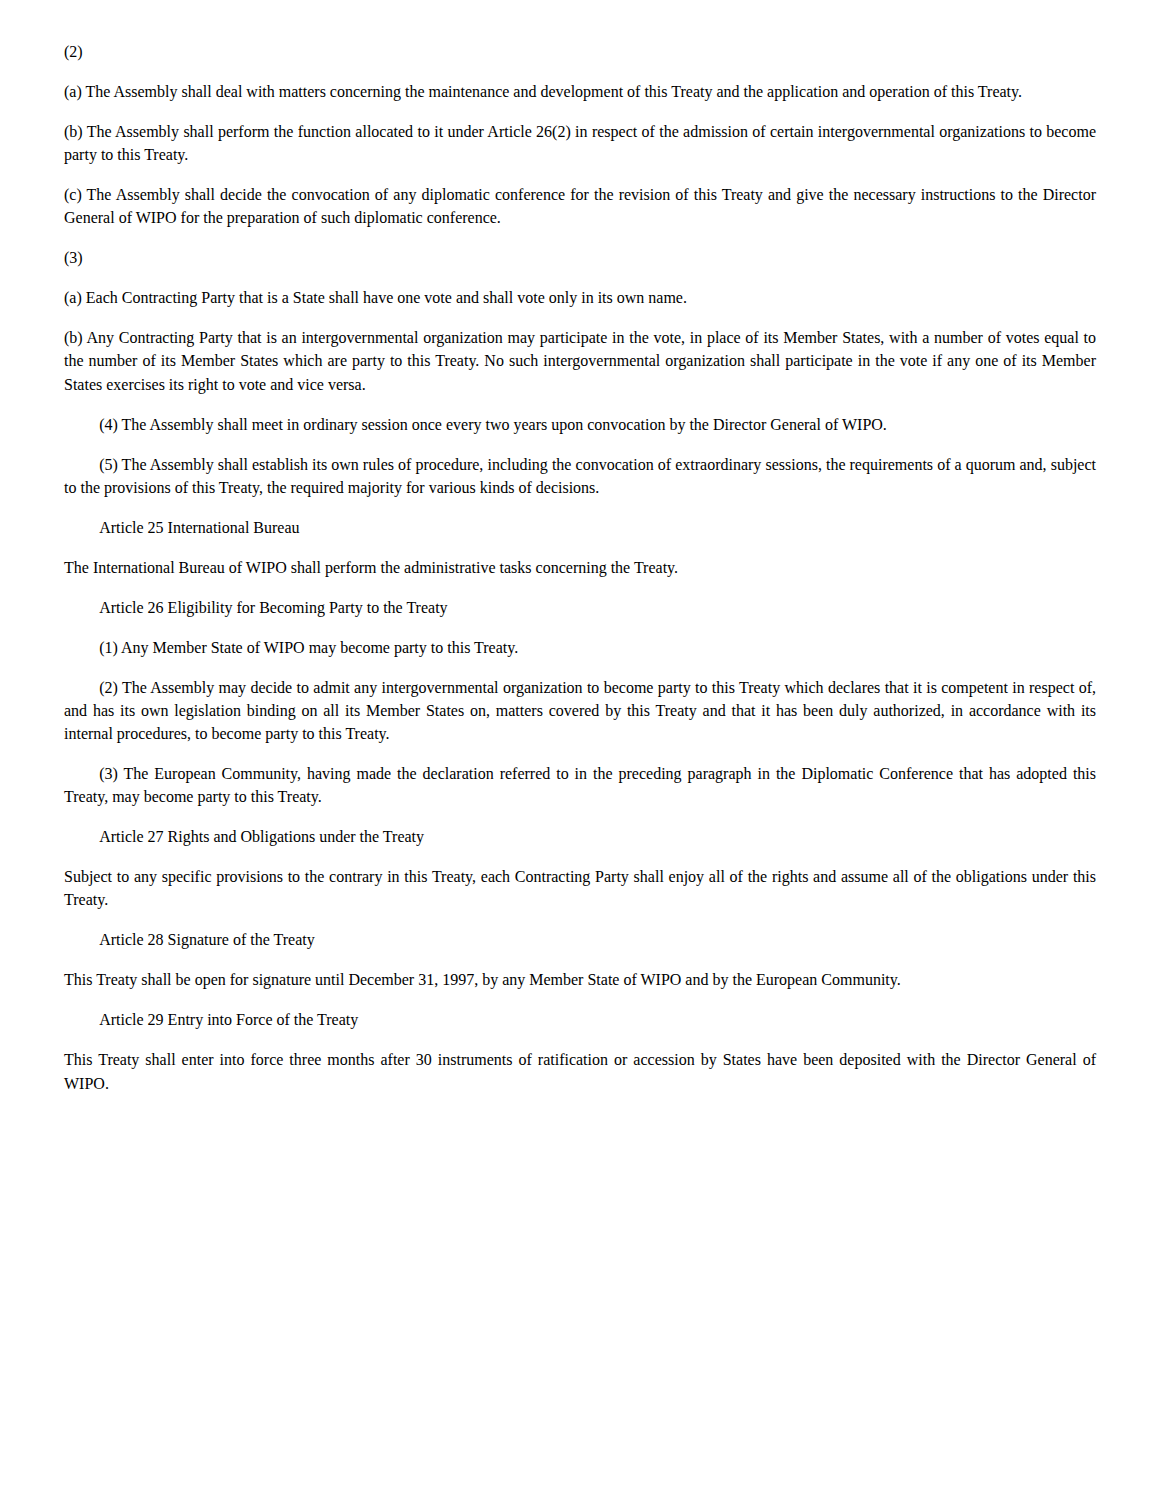(2)
(a) The Assembly shall deal with matters concerning the maintenance and development of this Treaty and the application and operation of this Treaty.
(b) The Assembly shall perform the function allocated to it under Article 26(2) in respect of the admission of certain intergovernmental organizations to become party to this Treaty.
(c) The Assembly shall decide the convocation of any diplomatic conference for the revision of this Treaty and give the necessary instructions to the Director General of WIPO for the preparation of such diplomatic conference.
(3)
(a) Each Contracting Party that is a State shall have one vote and shall vote only in its own name.
(b) Any Contracting Party that is an intergovernmental organization may participate in the vote, in place of its Member States, with a number of votes equal to the number of its Member States which are party to this Treaty. No such intergovernmental organization shall participate in the vote if any one of its Member States exercises its right to vote and vice versa.
(4) The Assembly shall meet in ordinary session once every two years upon convocation by the Director General of WIPO.
(5) The Assembly shall establish its own rules of procedure, including the convocation of extraordinary sessions, the requirements of a quorum and, subject to the provisions of this Treaty, the required majority for various kinds of decisions.
Article 25 International Bureau
The International Bureau of WIPO shall perform the administrative tasks concerning the Treaty.
Article 26 Eligibility for Becoming Party to the Treaty
(1) Any Member State of WIPO may become party to this Treaty.
(2) The Assembly may decide to admit any intergovernmental organization to become party to this Treaty which declares that it is competent in respect of, and has its own legislation binding on all its Member States on, matters covered by this Treaty and that it has been duly authorized, in accordance with its internal procedures, to become party to this Treaty.
(3) The European Community, having made the declaration referred to in the preceding paragraph in the Diplomatic Conference that has adopted this Treaty, may become party to this Treaty.
Article 27 Rights and Obligations under the Treaty
Subject to any specific provisions to the contrary in this Treaty, each Contracting Party shall enjoy all of the rights and assume all of the obligations under this Treaty.
Article 28 Signature of the Treaty
This Treaty shall be open for signature until December 31, 1997, by any Member State of WIPO and by the European Community.
Article 29 Entry into Force of the Treaty
This Treaty shall enter into force three months after 30 instruments of ratification or accession by States have been deposited with the Director General of WIPO.